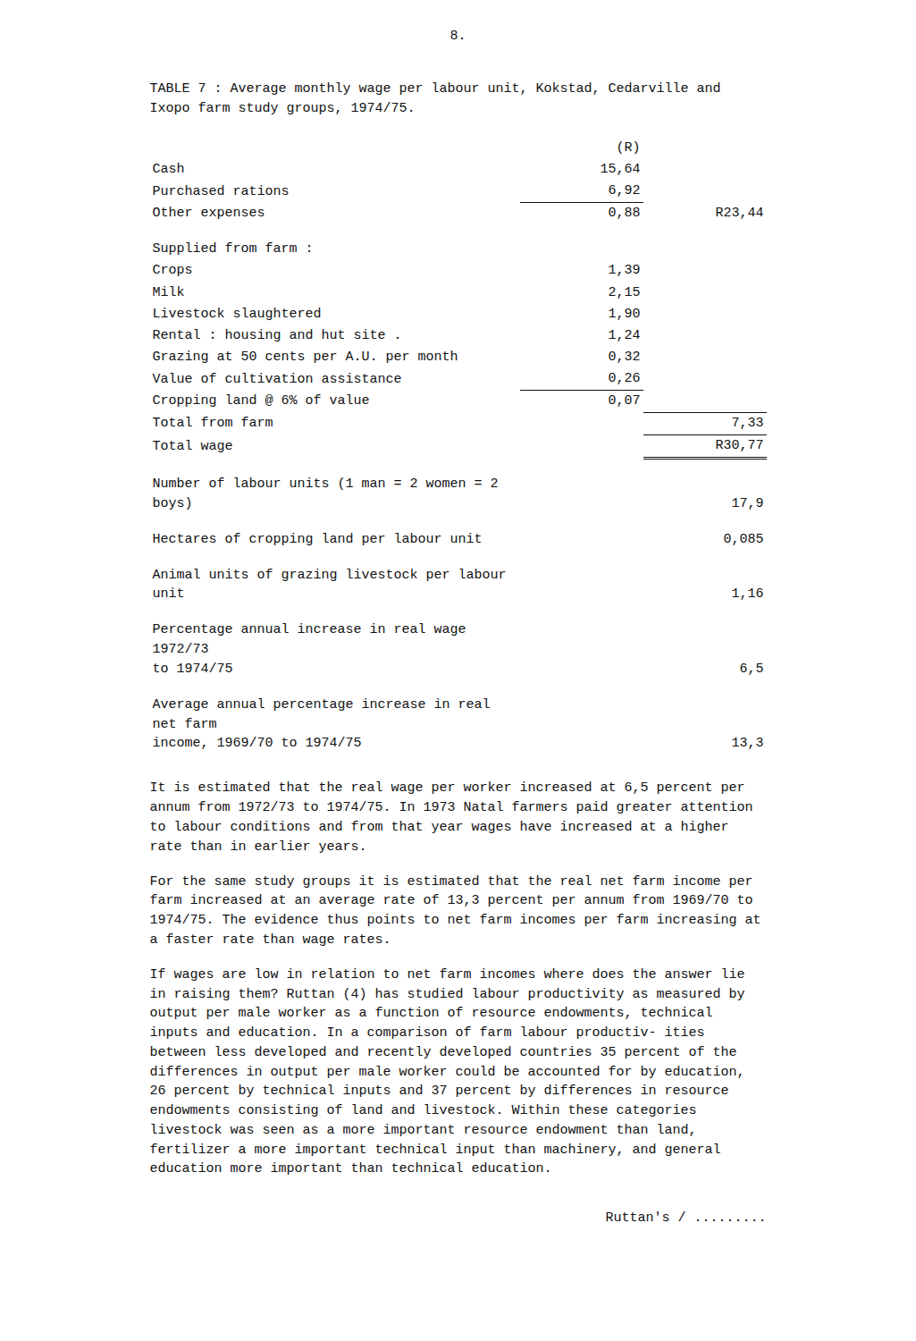8.
TABLE 7 : Average monthly wage per labour unit, Kokstad, Cedarville and Ixopo farm study groups, 1974/75.
| | (R) | |
| Cash | 15,64 | |
| Purchased rations | 6,92 | |
| Other expenses | 0,88 | R23,44 |
| Supplied from farm : | | |
| Crops | 1,39 | |
| Milk | 2,15 | |
| Livestock slaughtered | 1,90 | |
| Rental : housing and hut site . | 1,24 | |
| Grazing at 50 cents per A.U. per month | 0,32 | |
| Value of cultivation assistance | 0,26 | |
| Cropping land @ 6% of value | 0,07 | |
| Total from farm | | 7,33 |
| Total wage | | R30,77 |
| Number of labour units (1 man = 2 women = 2 boys) | | 17,9 |
| Hectares of cropping land per labour unit | | 0,085 |
| Animal units of grazing livestock per labour unit | | 1,16 |
| Percentage annual increase in real wage 1972/73 to 1974/75 | | 6,5 |
| Average annual percentage increase in real net farm income, 1969/70 to 1974/75 | | 13,3 |
It is estimated that the real wage per worker increased at 6,5 percent per annum from 1972/73 to 1974/75. In 1973 Natal farmers paid greater attention to labour conditions and from that year wages have increased at a higher rate than in earlier years.
For the same study groups it is estimated that the real net farm income per farm increased at an average rate of 13,3 percent per annum from 1969/70 to 1974/75. The evidence thus points to net farm incomes per farm increasing at a faster rate than wage rates.
If wages are low in relation to net farm incomes where does the answer lie in raising them? Ruttan (4) has studied labour productivity as measured by output per male worker as a function of resource endowments, technical inputs and education. In a comparison of farm labour productiv- ities between less developed and recently developed countries 35 percent of the differences in output per male worker could be accounted for by education, 26 percent by technical inputs and 37 percent by differences in resource endowments consisting of land and livestock. Within these categories livestock was seen as a more important resource endowment than land, fertilizer a more important technical input than machinery, and general education more important than technical education.
Ruttan's / .........